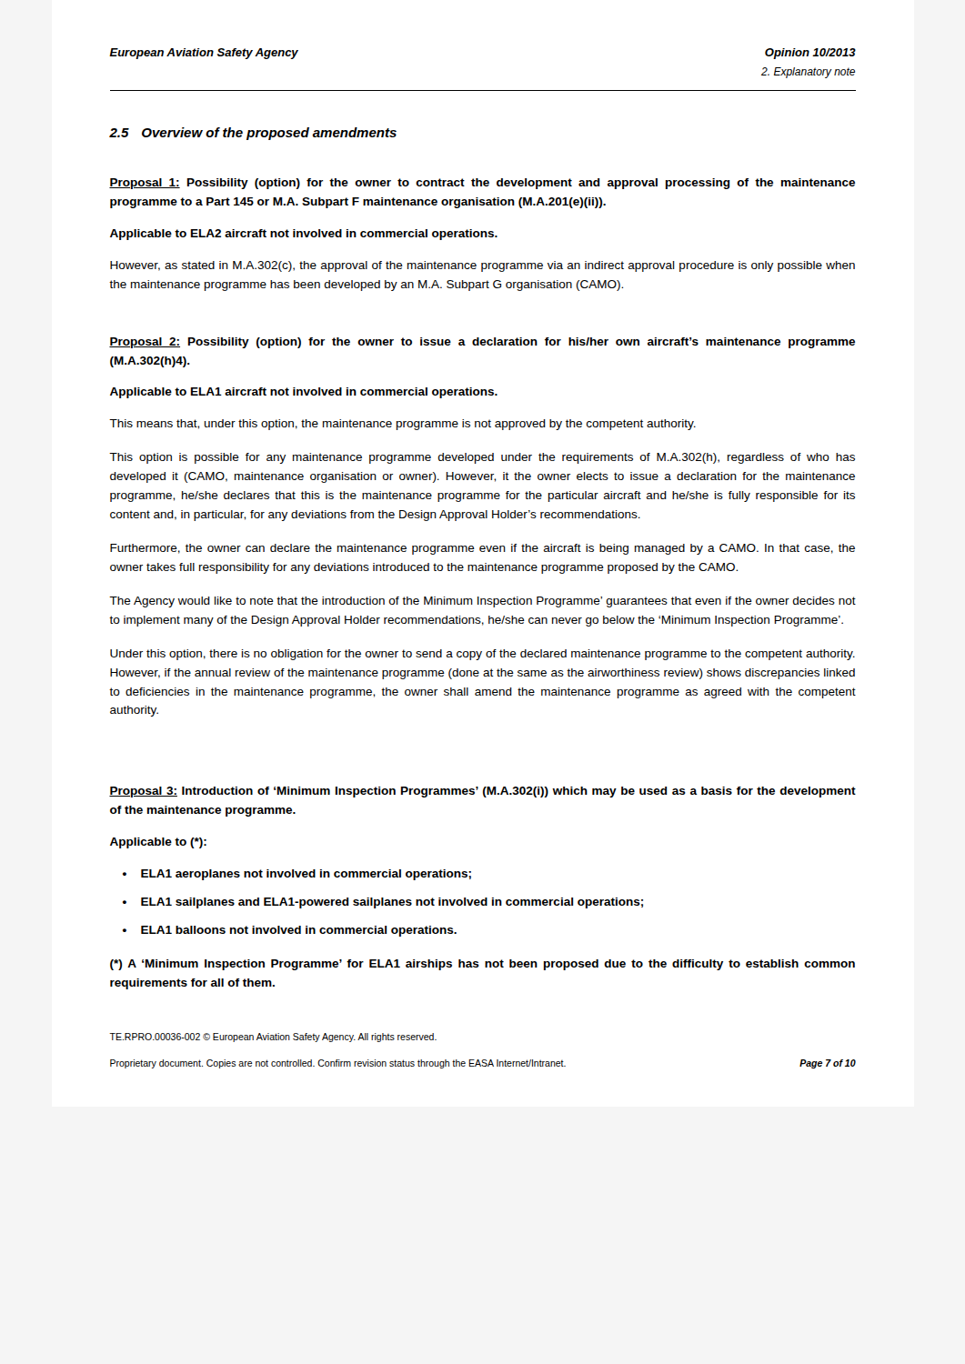European Aviation Safety Agency
Opinion 10/2013
2. Explanatory note
2.5 Overview of the proposed amendments
Proposal 1: Possibility (option) for the owner to contract the development and approval processing of the maintenance programme to a Part 145 or M.A. Subpart F maintenance organisation (M.A.201(e)(ii)).
Applicable to ELA2 aircraft not involved in commercial operations.
However, as stated in M.A.302(c), the approval of the maintenance programme via an indirect approval procedure is only possible when the maintenance programme has been developed by an M.A. Subpart G organisation (CAMO).
Proposal 2: Possibility (option) for the owner to issue a declaration for his/her own aircraft’s maintenance programme (M.A.302(h)4).
Applicable to ELA1 aircraft not involved in commercial operations.
This means that, under this option, the maintenance programme is not approved by the competent authority.
This option is possible for any maintenance programme developed under the requirements of M.A.302(h), regardless of who has developed it (CAMO, maintenance organisation or owner). However, it the owner elects to issue a declaration for the maintenance programme, he/she declares that this is the maintenance programme for the particular aircraft and he/she is fully responsible for its content and, in particular, for any deviations from the Design Approval Holder’s recommendations.
Furthermore, the owner can declare the maintenance programme even if the aircraft is being managed by a CAMO. In that case, the owner takes full responsibility for any deviations introduced to the maintenance programme proposed by the CAMO.
The Agency would like to note that the introduction of the Minimum Inspection Programme’ guarantees that even if the owner decides not to implement many of the Design Approval Holder recommendations, he/she can never go below the ‘Minimum Inspection Programme’.
Under this option, there is no obligation for the owner to send a copy of the declared maintenance programme to the competent authority. However, if the annual review of the maintenance programme (done at the same as the airworthiness review) shows discrepancies linked to deficiencies in the maintenance programme, the owner shall amend the maintenance programme as agreed with the competent authority.
Proposal 3: Introduction of ‘Minimum Inspection Programmes’ (M.A.302(i)) which may be used as a basis for the development of the maintenance programme.
Applicable to (*):
ELA1 aeroplanes not involved in commercial operations;
ELA1 sailplanes and ELA1-powered sailplanes not involved in commercial operations;
ELA1 balloons not involved in commercial operations.
(*) A ‘Minimum Inspection Programme’ for ELA1 airships has not been proposed due to the difficulty to establish common requirements for all of them.
TE.RPRO.00036-002 © European Aviation Safety Agency. All rights reserved.
Proprietary document. Copies are not controlled. Confirm revision status through the EASA Internet/Intranet. Page 7 of 10